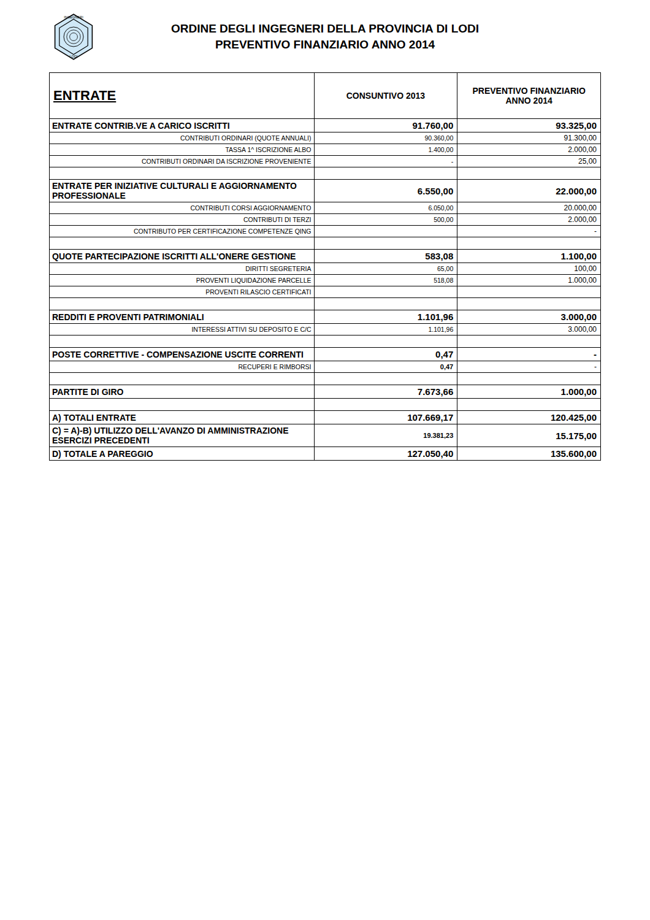INGEGNERI LODI
ORDINE DEGLI INGEGNERI DELLA PROVINCIA DI LODI
PREVENTIVO FINANZIARIO ANNO 2014
| ENTRATE | CONSUNTIVO 2013 | PREVENTIVO FINANZIARIO ANNO 2014 |
| --- | --- | --- |
| ENTRATE CONTRIB.VE A CARICO ISCRITTI | 91.760,00 | 93.325,00 |
| CONTRIBUTI ORDINARI (QUOTE ANNUALI) | 90.360,00 | 91.300,00 |
| TASSA 1^ ISCRIZIONE ALBO | 1.400,00 | 2.000,00 |
| CONTRIBUTI ORDINARI DA ISCRIZIONE PROVENIENTE | - | 25,00 |
| ENTRATE PER INIZIATIVE CULTURALI E AGGIORNAMENTO PROFESSIONALE | 6.550,00 | 22.000,00 |
| CONTRIBUTI CORSI AGGIORNAMENTO | 6.050,00 | 20.000,00 |
| CONTRIBUTI DI TERZI | 500,00 | 2.000,00 |
| CONTRIBUTO PER CERTIFICAZIONE COMPETENZE QING | | - |
| QUOTE PARTECIPAZIONE ISCRITTI ALL'ONERE GESTIONE | 583,08 | 1.100,00 |
| DIRITTI SEGRETERIA | 65,00 | 100,00 |
| PROVENTI LIQUIDAZIONE PARCELLE | 518,08 | 1.000,00 |
| PROVENTI RILASCIO CERTIFICATI | | |
| REDDITI E PROVENTI PATRIMONIALI | 1.101,96 | 3.000,00 |
| INTERESSI ATTIVI SU DEPOSITO E C/C | 1.101,96 | 3.000,00 |
| POSTE CORRETTIVE - COMPENSAZIONE USCITE CORRENTI | 0,47 | - |
| RECUPERI E RIMBORSI | 0,47 | - |
| PARTITE DI GIRO | 7.673,66 | 1.000,00 |
| A) TOTALI ENTRATE | 107.669,17 | 120.425,00 |
| C) = A)-B) UTILIZZO DELL'AVANZO DI AMMINISTRAZIONE ESERCIZI PRECEDENTI | 19.381,23 | 15.175,00 |
| D) TOTALE A PAREGGIO | 127.050,40 | 135.600,00 |